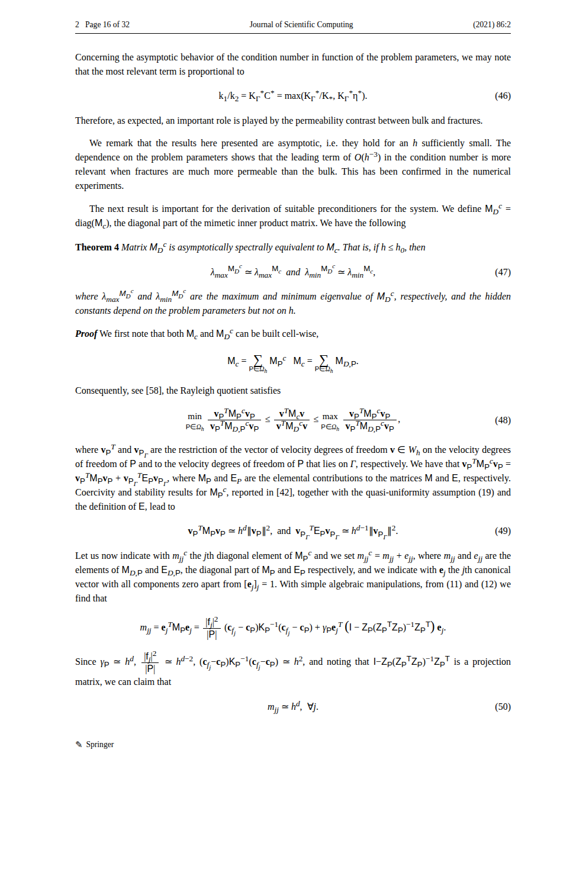2 Page 16 of 32 Journal of Scientific Computing (2021) 86:2
Concerning the asymptotic behavior of the condition number in function of the problem parameters, we may note that the most relevant term is proportional to
k1/k2 = KΓ*C* = max(KΓ*/K*, KΓ*η*).
(46)
Therefore, as expected, an important role is played by the permeability contrast between bulk and fractures.
We remark that the results here presented are asymptotic, i.e. they hold for an h sufficiently small. The dependence on the problem parameters shows that the leading term of O(h−3) in the condition number is more relevant when fractures are much more permeable than the bulk. This has been confirmed in the numerical experiments.
The next result is important for the derivation of suitable preconditioners for the system. We define MDc = diag(Mc), the diagonal part of the mimetic inner product matrix. We have the following
Theorem 4 Matrix MDc is asymptotically spectrally equivalent to Mc. That is, if h ≤ h0, then
λmaxMDc ≃ λmaxMc and λminMDc ≃ λminMc,
(47)
where λmaxMDc and λminMDc are the maximum and minimum eigenvalue of MDc, respectively, and the hidden constants depend on the problem parameters but not on h.
Proof We first note that both Mc and MDc can be built cell-wise,
Mc = ∑P∈Ωh MPc Mc = ∑P∈Ωh MD,P.
Consequently, see [58], the Rayleigh quotient satisfies
min P∈Ωh vPTMPcvP vPTMD,PcvP ≤ vTMcv vTMDcv ≤ max P∈Ωh vPTMPcvP vPTMD,PcvP,
(48)
where vPT and vPΓ are the restriction of the vector of velocity degrees of freedom v ∈ Wh on the velocity degrees of freedom of P and to the velocity degrees of freedom of P that lies on Γ, respectively. We have that vPTMPcvP = vPTMPvP + vPΓTEPvPΓ, where MP and EP are the elemental contributions to the matrices M and E, respectively. Coercivity and stability results for MPc, reported in [42], together with the quasi-uniformity assumption (19) and the definition of E, lead to
vPTMPvP ≃ hd∥vP∥2, and vPΓTEPvPΓ ≃ hd−1∥vPΓ∥2.
(49)
Let us now indicate with mjjc the jth diagonal element of MPc and we set mjjc = mjj + ejj, where mjj and ejj are the elements of MD,P and ED,P, the diagonal part of MP and EP respectively, and we indicate with ej the jth canonical vector with all components zero apart from [ej]j = 1. With simple algebraic manipulations, from (11) and (12) we find that
mjj = ejTMPej = |fj|2|P| (cfj − cP)KP−1(cfj − cP) + γPejT (I − ZP(ZPTZP)−1ZPT) ej.
Since γP ≃ hd, |fj|2|P| ≃ hd−2, (cfj−cP)KP−1(cfj−cP) ≃ h2, and noting that I−ZP(ZPTZP)−1ZPT is a projection matrix, we can claim that
mjj ≃ hd, ∀j.
(50)
✎ Springer